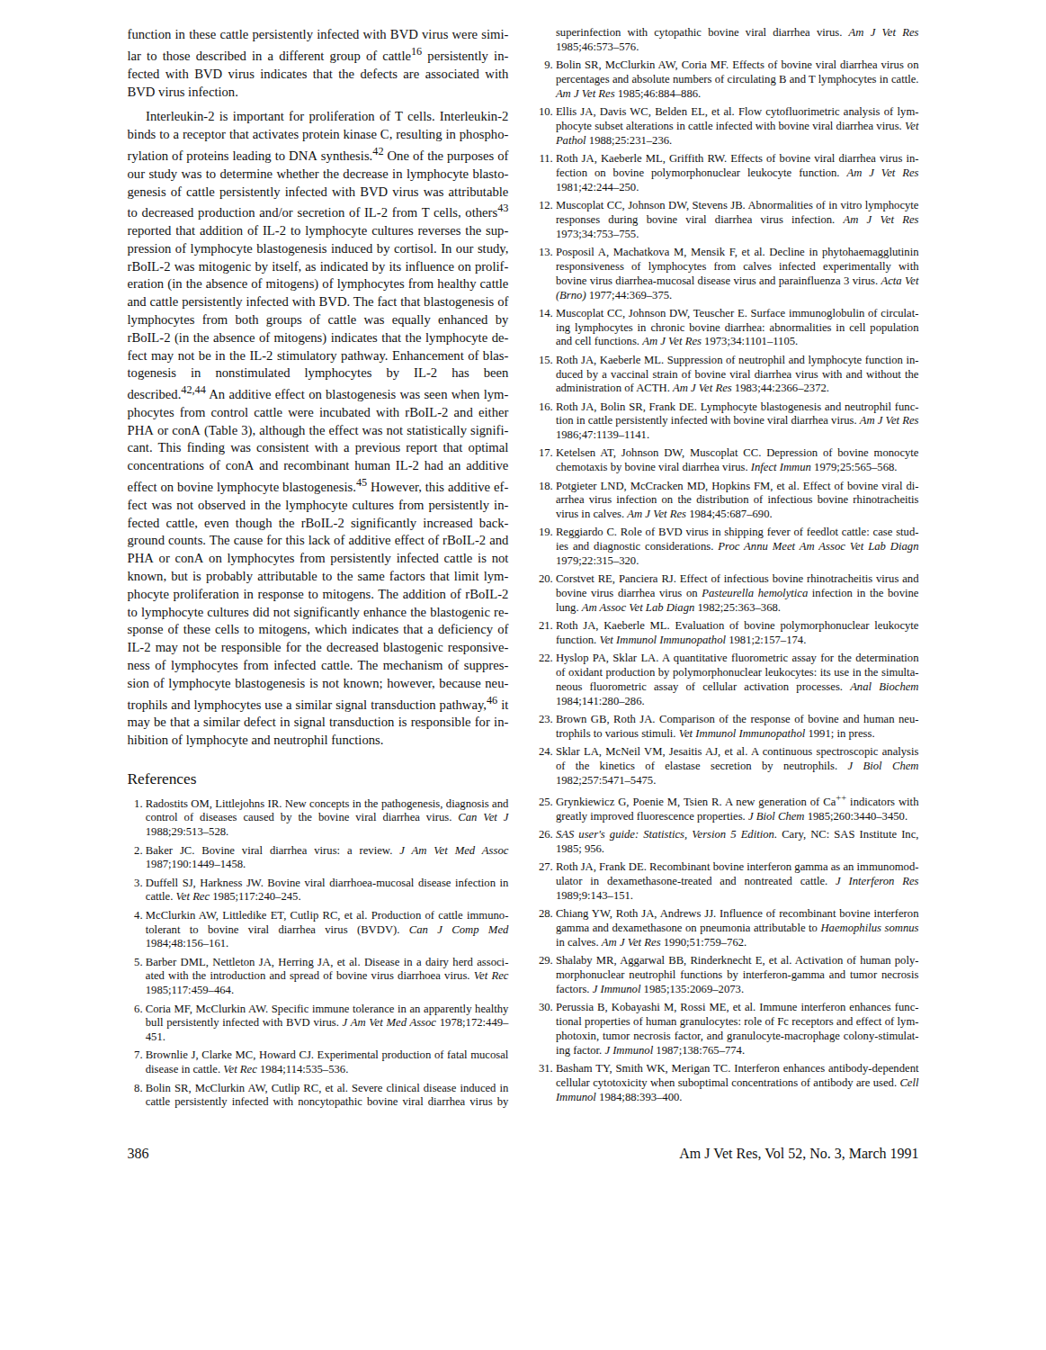function in these cattle persistently infected with BVD virus were similar to those described in a different group of cattle16 persistently infected with BVD virus indicates that the defects are associated with BVD virus infection.
Interleukin-2 is important for proliferation of T cells. Interleukin-2 binds to a receptor that activates protein kinase C, resulting in phosphorylation of proteins leading to DNA synthesis.42 One of the purposes of our study was to determine whether the decrease in lymphocyte blastogenesis of cattle persistently infected with BVD virus was attributable to decreased production and/or secretion of IL-2 from T cells, others43 reported that addition of IL-2 to lymphocyte cultures reverses the suppression of lymphocyte blastogenesis induced by cortisol. In our study, rBoIL-2 was mitogenic by itself, as indicated by its influence on proliferation (in the absence of mitogens) of lymphocytes from healthy cattle and cattle persistently infected with BVD. The fact that blastogenesis of lymphocytes from both groups of cattle was equally enhanced by rBoIL-2 (in the absence of mitogens) indicates that the lymphocyte defect may not be in the IL-2 stimulatory pathway. Enhancement of blastogenesis in nonstimulated lymphocytes by IL-2 has been described.42,44 An additive effect on blastogenesis was seen when lymphocytes from control cattle were incubated with rBoIL-2 and either PHA or conA (Table 3), although the effect was not statistically significant. This finding was consistent with a previous report that optimal concentrations of conA and recombinant human IL-2 had an additive effect on bovine lymphocyte blastogenesis.45 However, this additive effect was not observed in the lymphocyte cultures from persistently infected cattle, even though the rBoIL-2 significantly increased background counts. The cause for this lack of additive effect of rBoIL-2 and PHA or conA on lymphocytes from persistently infected cattle is not known, but is probably attributable to the same factors that limit lymphocyte proliferation in response to mitogens. The addition of rBoIL-2 to lymphocyte cultures did not significantly enhance the blastogenic response of these cells to mitogens, which indicates that a deficiency of IL-2 may not be responsible for the decreased blastogenic responsiveness of lymphocytes from infected cattle. The mechanism of suppression of lymphocyte blastogenesis is not known; however, because neutrophils and lymphocytes use a similar signal transduction pathway,46 it may be that a similar defect in signal transduction is responsible for inhibition of lymphocyte and neutrophil functions.
References
Radostits OM, Littlejohns IR. New concepts in the pathogenesis, diagnosis and control of diseases caused by the bovine viral diarrhea virus. Can Vet J 1988;29:513–528.
Baker JC. Bovine viral diarrhea virus: a review. J Am Vet Med Assoc 1987;190:1449–1458.
Duffell SJ, Harkness JW. Bovine viral diarrhoea-mucosal disease infection in cattle. Vet Rec 1985;117:240–245.
McClurkin AW, Littledike ET, Cutlip RC, et al. Production of cattle immunotolerant to bovine viral diarrhea virus (BVDV). Can J Comp Med 1984;48:156–161.
Barber DML, Nettleton JA, Herring JA, et al. Disease in a dairy herd associated with the introduction and spread of bovine virus diarrhoea virus. Vet Rec 1985;117:459–464.
Coria MF, McClurkin AW. Specific immune tolerance in an apparently healthy bull persistently infected with BVD virus. J Am Vet Med Assoc 1978;172:449–451.
Brownlie J, Clarke MC, Howard CJ. Experimental production of fatal mucosal disease in cattle. Vet Rec 1984;114:535–536.
Bolin SR, McClurkin AW, Cutlip RC, et al. Severe clinical disease induced in cattle persistently infected with noncytopathic bovine viral diarrhea virus by superinfection with cytopathic bovine viral diarrhea virus. Am J Vet Res 1985;46:573–576.
Bolin SR, McClurkin AW, Coria MF. Effects of bovine viral diarrhea virus on percentages and absolute numbers of circulating B and T lymphocytes in cattle. Am J Vet Res 1985;46:884–886.
Ellis JA, Davis WC, Belden EL, et al. Flow cytofluorimetric analysis of lymphocyte subset alterations in cattle infected with bovine viral diarrhea virus. Vet Pathol 1988;25:231–236.
Roth JA, Kaeberle ML, Griffith RW. Effects of bovine viral diarrhea virus infection on bovine polymorphonuclear leukocyte function. Am J Vet Res 1981;42:244–250.
Muscoplat CC, Johnson DW, Stevens JB. Abnormalities of in vitro lymphocyte responses during bovine viral diarrhea virus infection. Am J Vet Res 1973;34:753–755.
Posposil A, Machatkova M, Mensik F, et al. Decline in phytohaemagglutinin responsiveness of lymphocytes from calves infected experimentally with bovine virus diarrhea-mucosal disease virus and parainfluenza 3 virus. Acta Vet (Brno) 1977;44:369–375.
Muscoplat CC, Johnson DW, Teuscher E. Surface immunoglobulin of circulating lymphocytes in chronic bovine diarrhea: abnormalities in cell population and cell functions. Am J Vet Res 1973;34:1101–1105.
Roth JA, Kaeberle ML. Suppression of neutrophil and lymphocyte function induced by a vaccinal strain of bovine viral diarrhea virus with and without the administration of ACTH. Am J Vet Res 1983;44:2366–2372.
Roth JA, Bolin SR, Frank DE. Lymphocyte blastogenesis and neutrophil function in cattle persistently infected with bovine viral diarrhea virus. Am J Vet Res 1986;47:1139–1141.
Ketelsen AT, Johnson DW, Muscoplat CC. Depression of bovine monocyte chemotaxis by bovine viral diarrhea virus. Infect Immun 1979;25:565–568.
Potgieter LND, McCracken MD, Hopkins FM, et al. Effect of bovine viral diarrhea virus infection on the distribution of infectious bovine rhinotracheitis virus in calves. Am J Vet Res 1984;45:687–690.
Reggiardo C. Role of BVD virus in shipping fever of feedlot cattle: case studies and diagnostic considerations. Proc Annu Meet Am Assoc Vet Lab Diagn 1979;22:315–320.
Corstvet RE, Panciera RJ. Effect of infectious bovine rhinotracheitis virus and bovine virus diarrhea virus on Pasteurella hemolytica infection in the bovine lung. Am Assoc Vet Lab Diagn 1982;25:363–368.
Roth JA, Kaeberle ML. Evaluation of bovine polymorphonuclear leukocyte function. Vet Immunol Immunopathol 1981;2:157–174.
Hyslop PA, Sklar LA. A quantitative fluorometric assay for the determination of oxidant production by polymorphonuclear leukocytes: its use in the simultaneous fluorometric assay of cellular activation processes. Anal Biochem 1984;141:280–286.
Brown GB, Roth JA. Comparison of the response of bovine and human neutrophils to various stimuli. Vet Immunol Immunopathol 1991; in press.
Sklar LA, McNeil VM, Jesaitis AJ, et al. A continuous spectroscopic analysis of the kinetics of elastase secretion by neutrophils. J Biol Chem 1982;257:5471–5475.
Grynkiewicz G, Poenie M, Tsien R. A new generation of Ca++ indicators with greatly improved fluorescence properties. J Biol Chem 1985;260:3440–3450.
SAS user's guide: Statistics, Version 5 Edition. Cary, NC: SAS Institute Inc, 1985; 956.
Roth JA, Frank DE. Recombinant bovine interferon gamma as an immunomodulator in dexamethasone-treated and nontreated cattle. J Interferon Res 1989;9:143–151.
Chiang YW, Roth JA, Andrews JJ. Influence of recombinant bovine interferon gamma and dexamethasone on pneumonia attributable to Haemophilus somnus in calves. Am J Vet Res 1990;51:759–762.
Shalaby MR, Aggarwal BB, Rinderknecht E, et al. Activation of human polymorphonuclear neutrophil functions by interferon-gamma and tumor necrosis factors. J Immunol 1985;135:2069–2073.
Perussia B, Kobayashi M, Rossi ME, et al. Immune interferon enhances functional properties of human granulocytes: role of Fc receptors and effect of lymphotoxin, tumor necrosis factor, and granulocyte-macrophage colony-stimulating factor. J Immunol 1987;138:765–774.
Basham TY, Smith WK, Merigan TC. Interferon enhances antibody-dependent cellular cytotoxicity when suboptimal concentrations of antibody are used. Cell Immunol 1984;88:393–400.
386 Am J Vet Res, Vol 52, No. 3, March 1991